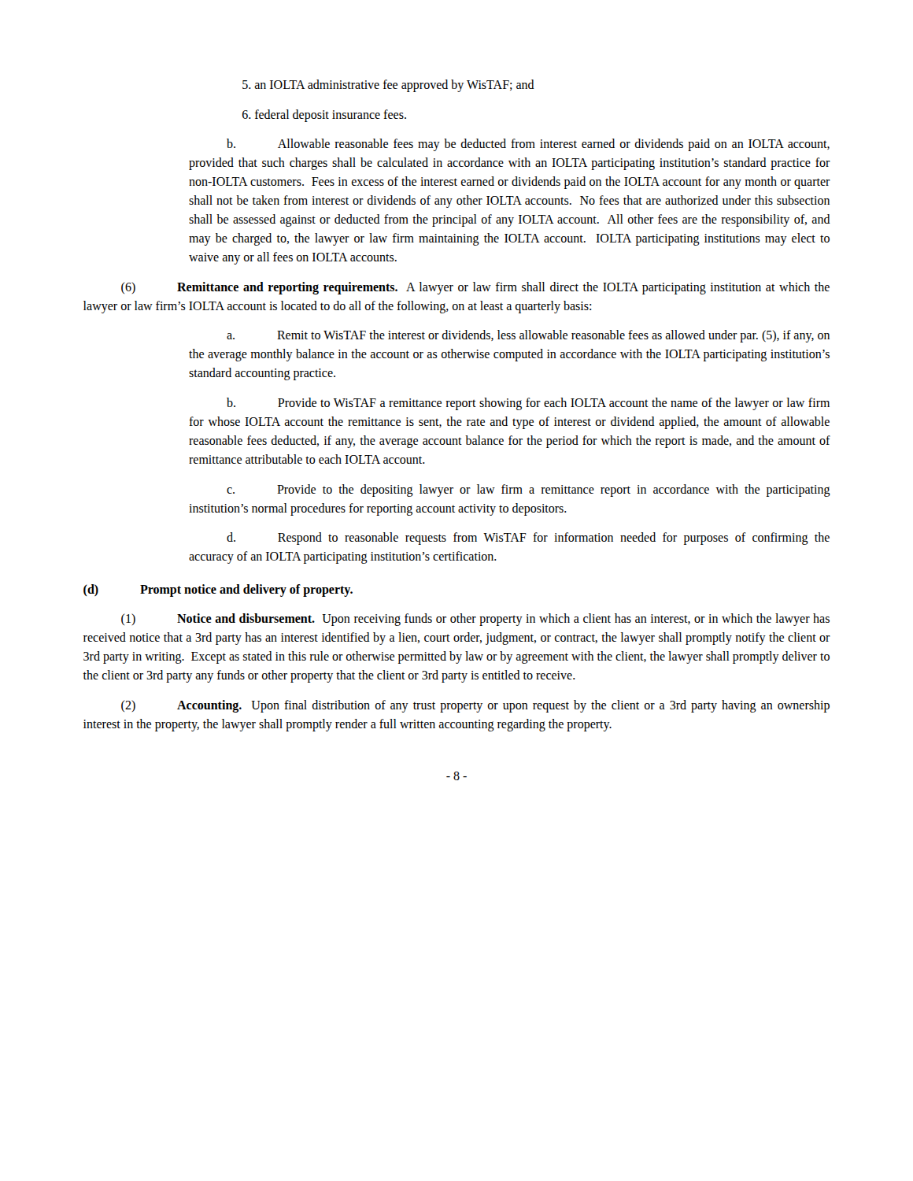5. an IOLTA administrative fee approved by WisTAF; and
6. federal deposit insurance fees.
b. Allowable reasonable fees may be deducted from interest earned or dividends paid on an IOLTA account, provided that such charges shall be calculated in accordance with an IOLTA participating institution’s standard practice for non-IOLTA customers. Fees in excess of the interest earned or dividends paid on the IOLTA account for any month or quarter shall not be taken from interest or dividends of any other IOLTA accounts. No fees that are authorized under this subsection shall be assessed against or deducted from the principal of any IOLTA account. All other fees are the responsibility of, and may be charged to, the lawyer or law firm maintaining the IOLTA account. IOLTA participating institutions may elect to waive any or all fees on IOLTA accounts.
(6) Remittance and reporting requirements. A lawyer or law firm shall direct the IOLTA participating institution at which the lawyer or law firm’s IOLTA account is located to do all of the following, on at least a quarterly basis:
a. Remit to WisTAF the interest or dividends, less allowable reasonable fees as allowed under par. (5), if any, on the average monthly balance in the account or as otherwise computed in accordance with the IOLTA participating institution’s standard accounting practice.
b. Provide to WisTAF a remittance report showing for each IOLTA account the name of the lawyer or law firm for whose IOLTA account the remittance is sent, the rate and type of interest or dividend applied, the amount of allowable reasonable fees deducted, if any, the average account balance for the period for which the report is made, and the amount of remittance attributable to each IOLTA account.
c. Provide to the depositing lawyer or law firm a remittance report in accordance with the participating institution’s normal procedures for reporting account activity to depositors.
d. Respond to reasonable requests from WisTAF for information needed for purposes of confirming the accuracy of an IOLTA participating institution’s certification.
(d) Prompt notice and delivery of property.
(1) Notice and disbursement. Upon receiving funds or other property in which a client has an interest, or in which the lawyer has received notice that a 3rd party has an interest identified by a lien, court order, judgment, or contract, the lawyer shall promptly notify the client or 3rd party in writing. Except as stated in this rule or otherwise permitted by law or by agreement with the client, the lawyer shall promptly deliver to the client or 3rd party any funds or other property that the client or 3rd party is entitled to receive.
(2) Accounting. Upon final distribution of any trust property or upon request by the client or a 3rd party having an ownership interest in the property, the lawyer shall promptly render a full written accounting regarding the property.
- 8 -